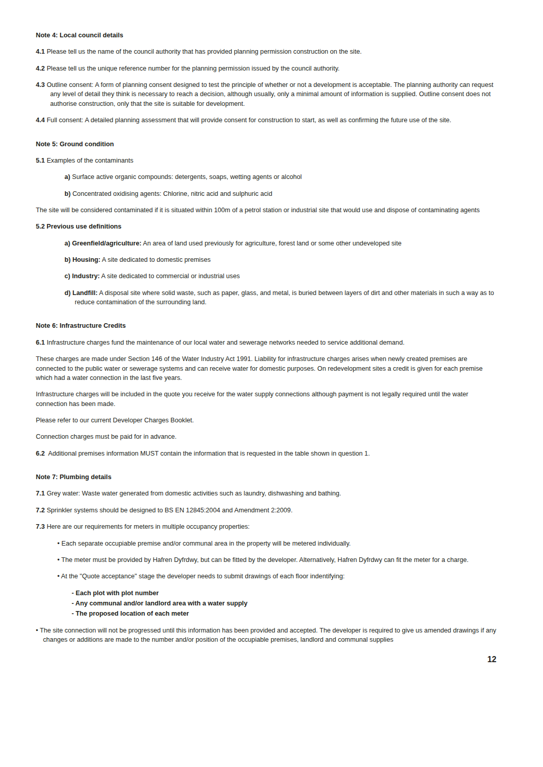Note 4: Local council details
4.1 Please tell us the name of the council authority that has provided planning permission construction on the site.
4.2 Please tell us the unique reference number for the planning permission issued by the council authority.
4.3 Outline consent: A form of planning consent designed to test the principle of whether or not a development is acceptable. The planning authority can request any level of detail they think is necessary to reach a decision, although usually, only a minimal amount of information is supplied. Outline consent does not authorise construction, only that the site is suitable for development.
4.4 Full consent: A detailed planning assessment that will provide consent for construction to start, as well as confirming the future use of the site.
Note 5: Ground condition
5.1 Examples of the contaminants
a) Surface active organic compounds: detergents, soaps, wetting agents or alcohol
b) Concentrated oxidising agents: Chlorine, nitric acid and sulphuric acid
The site will be considered contaminated if it is situated within 100m of a petrol station or industrial site that would use and dispose of contaminating agents
5.2 Previous use definitions
a) Greenfield/agriculture: An area of land used previously for agriculture, forest land or some other undeveloped site
b) Housing: A site dedicated to domestic premises
c) Industry: A site dedicated to commercial or industrial uses
d) Landfill: A disposal site where solid waste, such as paper, glass, and metal, is buried between layers of dirt and other materials in such a way as to reduce contamination of the surrounding land.
Note 6: Infrastructure Credits
6.1 Infrastructure charges fund the maintenance of our local water and sewerage networks needed to service additional demand.
These charges are made under Section 146 of the Water Industry Act 1991. Liability for infrastructure charges arises when newly created premises are connected to the public water or sewerage systems and can receive water for domestic purposes. On redevelopment sites a credit is given for each premise which had a water connection in the last five years.
Infrastructure charges will be included in the quote you receive for the water supply connections although payment is not legally required until the water connection has been made.
Please refer to our current Developer Charges Booklet.
Connection charges must be paid for in advance.
6.2 Additional premises information MUST contain the information that is requested in the table shown in question 1.
Note 7: Plumbing details
7.1 Grey water: Waste water generated from domestic activities such as laundry, dishwashing and bathing.
7.2 Sprinkler systems should be designed to BS EN 12845:2004 and Amendment 2:2009.
7.3 Here are our requirements for meters in multiple occupancy properties:
• Each separate occupiable premise and/or communal area in the property will be metered individually.
• The meter must be provided by Hafren Dyfrdwy, but can be fitted by the developer. Alternatively, Hafren Dyfrdwy can fit the meter for a charge.
• At the "Quote acceptance" stage the developer needs to submit drawings of each floor indentifying:
- Each plot with plot number
- Any communal and/or landlord area with a water supply
- The proposed location of each meter
• The site connection will not be progressed until this information has been provided and accepted. The developer is required to give us amended drawings if any changes or additions are made to the number and/or position of the occupiable premises, landlord and communal supplies
12